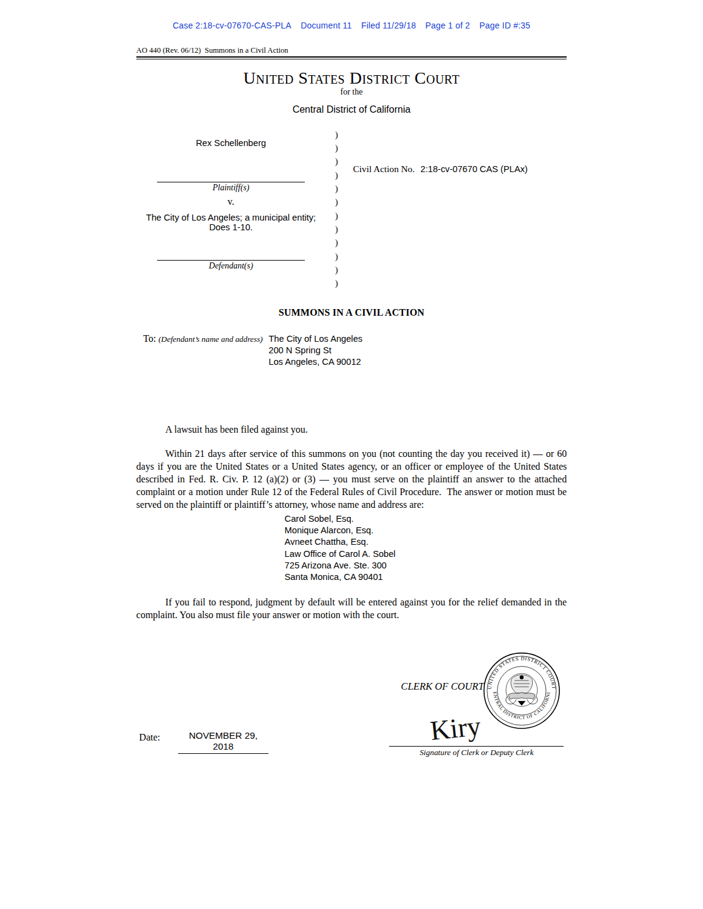Case 2:18-cv-07670-CAS-PLA Document 11 Filed 11/29/18 Page 1 of 2 Page ID #:35
AO 440 (Rev. 06/12) Summons in a Civil Action
United States District Court
for the
Central District of California
| Rex Schellenberg Plaintiff(s) v. The City of Los Angeles; a municipal entity; Does 1-10. Defendant(s) | ) ) ) ) ) ) ) ) ) ) ) ) | Civil Action No. 2:18-cv-07670 CAS (PLAx) |
SUMMONS IN A CIVIL ACTION
To: (Defendant’s name and address) The City of Los Angeles
200 N Spring St
Los Angeles, CA 90012
A lawsuit has been filed against you.
Within 21 days after service of this summons on you (not counting the day you received it) — or 60 days if you are the United States or a United States agency, or an officer or employee of the United States described in Fed. R. Civ. P. 12 (a)(2) or (3) — you must serve on the plaintiff an answer to the attached complaint or a motion under Rule 12 of the Federal Rules of Civil Procedure. The answer or motion must be served on the plaintiff or plaintiff’s attorney, whose name and address are:
Carol Sobel, Esq.
Monique Alarcon, Esq.
Avneet Chattha, Esq.
Law Office of Carol A. Sobel
725 Arizona Ave. Ste. 300
Santa Monica, CA 90401
If you fail to respond, judgment by default will be entered against you for the relief demanded in the complaint. You also must file your answer or motion with the court.
CLERK OF COURT
UNITED STATES DISTRICT COURT CENTRAL DISTRICT OF CALIFORNIA
Date:
NOVEMBER 29, 2018
Kiry
Signature of Clerk or Deputy Clerk